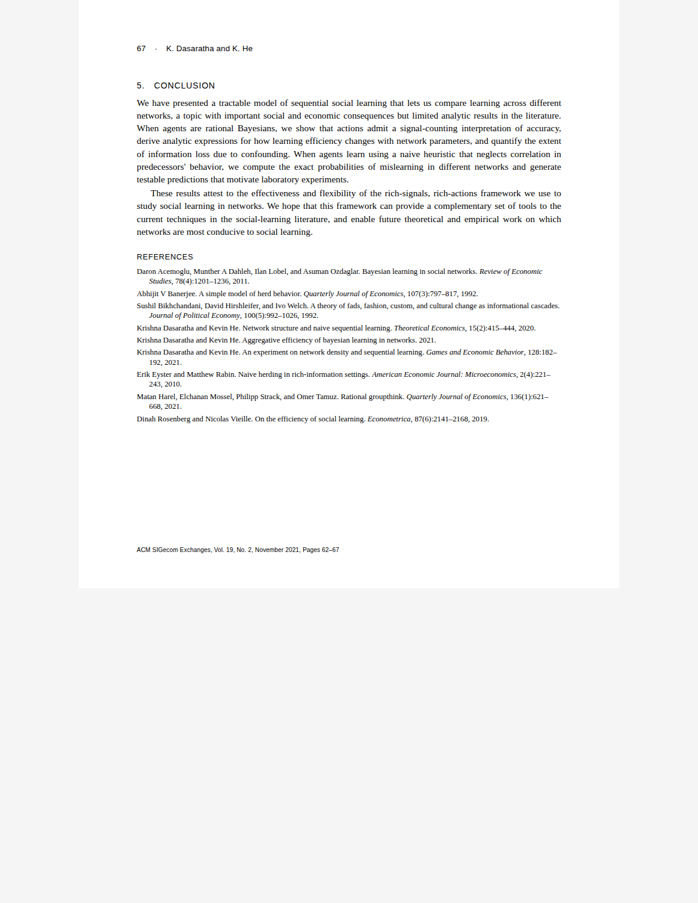67·K. Dasaratha and K. He
5. CONCLUSION
We have presented a tractable model of sequential social learning that lets us compare learning across different networks, a topic with important social and economic consequences but limited analytic results in the literature. When agents are rational Bayesians, we show that actions admit a signal-counting interpretation of accuracy, derive analytic expressions for how learning efficiency changes with network parameters, and quantify the extent of information loss due to confounding. When agents learn using a naive heuristic that neglects correlation in predecessors' behavior, we compute the exact probabilities of mislearning in different networks and generate testable predictions that motivate laboratory experiments.
These results attest to the effectiveness and flexibility of the rich-signals, rich-actions framework we use to study social learning in networks. We hope that this framework can provide a complementary set of tools to the current techniques in the social-learning literature, and enable future theoretical and empirical work on which networks are most conducive to social learning.
REFERENCES
Daron Acemoglu, Munther A Dahleh, Ilan Lobel, and Asuman Ozdaglar. Bayesian learning in social networks. Review of Economic Studies, 78(4):1201–1236, 2011.
Abhijit V Banerjee. A simple model of herd behavior. Quarterly Journal of Economics, 107(3):797–817, 1992.
Sushil Bikhchandani, David Hirshleifer, and Ivo Welch. A theory of fads, fashion, custom, and cultural change as informational cascades. Journal of Political Economy, 100(5):992–1026, 1992.
Krishna Dasaratha and Kevin He. Network structure and naive sequential learning. Theoretical Economics, 15(2):415–444, 2020.
Krishna Dasaratha and Kevin He. Aggregative efficiency of bayesian learning in networks. 2021.
Krishna Dasaratha and Kevin He. An experiment on network density and sequential learning. Games and Economic Behavior, 128:182–192, 2021.
Erik Eyster and Matthew Rabin. Naive herding in rich-information settings. American Economic Journal: Microeconomics, 2(4):221–243, 2010.
Matan Harel, Elchanan Mossel, Philipp Strack, and Omer Tamuz. Rational groupthink. Quarterly Journal of Economics, 136(1):621–668, 2021.
Dinah Rosenberg and Nicolas Vieille. On the efficiency of social learning. Econometrica, 87(6):2141–2168, 2019.
ACM SIGecom Exchanges, Vol. 19, No. 2, November 2021, Pages 62–67